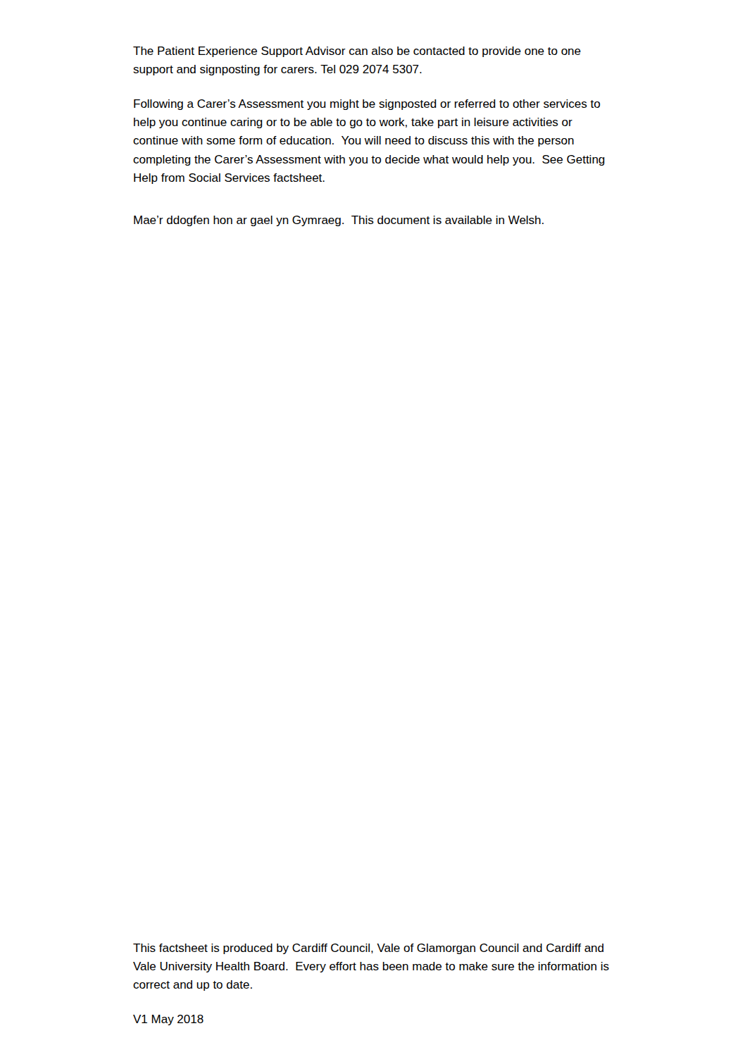The Patient Experience Support Advisor can also be contacted to provide one to one support and signposting for carers. Tel 029 2074 5307.
Following a Carer’s Assessment you might be signposted or referred to other services to help you continue caring or to be able to go to work, take part in leisure activities or continue with some form of education. You will need to discuss this with the person completing the Carer’s Assessment with you to decide what would help you. See Getting Help from Social Services factsheet.
Mae’r ddogfen hon ar gael yn Gymraeg. This document is available in Welsh.
This factsheet is produced by Cardiff Council, Vale of Glamorgan Council and Cardiff and Vale University Health Board. Every effort has been made to make sure the information is correct and up to date.
V1 May 2018